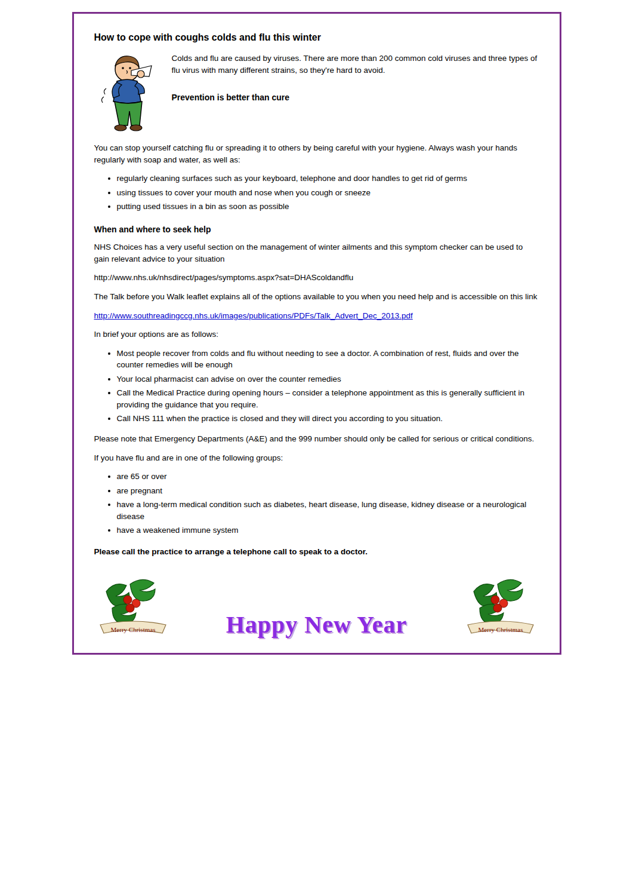How to cope with coughs colds and flu this winter
Colds and flu are caused by viruses. There are more than 200 common cold viruses and three types of flu virus with many different strains, so they're hard to avoid.
Prevention is better than cure
You can stop yourself catching flu or spreading it to others by being careful with your hygiene. Always wash your hands regularly with soap and water, as well as:
regularly cleaning surfaces such as your keyboard, telephone and door handles to get rid of germs
using tissues to cover your mouth and nose when you cough or sneeze
putting used tissues in a bin as soon as possible
When and where to seek help
NHS Choices has a very useful section on the management of winter ailments and this symptom checker can be used to gain relevant advice to your situation
http://www.nhs.uk/nhsdirect/pages/symptoms.aspx?sat=DHAScoldandflu
The Talk before you Walk leaflet explains all of the options available to you when you need help and is accessible on this link
http://www.southreadingccg.nhs.uk/images/publications/PDFs/Talk_Advert_Dec_2013.pdf
In brief your options are as follows:
Most people recover from colds and flu without needing to see a doctor. A combination of rest, fluids and over the counter remedies will be enough
Your local pharmacist can advise on over the counter remedies
Call the Medical Practice during opening hours – consider a telephone appointment as this is generally sufficient in providing the guidance that you require.
Call NHS 111 when the practice is closed and they will direct you according to you situation.
Please note that Emergency Departments (A&E) and the 999 number should only be called for serious or critical conditions.
If you have flu and are in one of the following groups:
are 65 or over
are pregnant
have a long-term medical condition such as diabetes, heart disease, lung disease, kidney disease or a neurological disease
have a weakened immune system
Please call the practice to arrange a telephone call to speak to a doctor.
Merry Christmas
Happy New Year
Merry Christmas